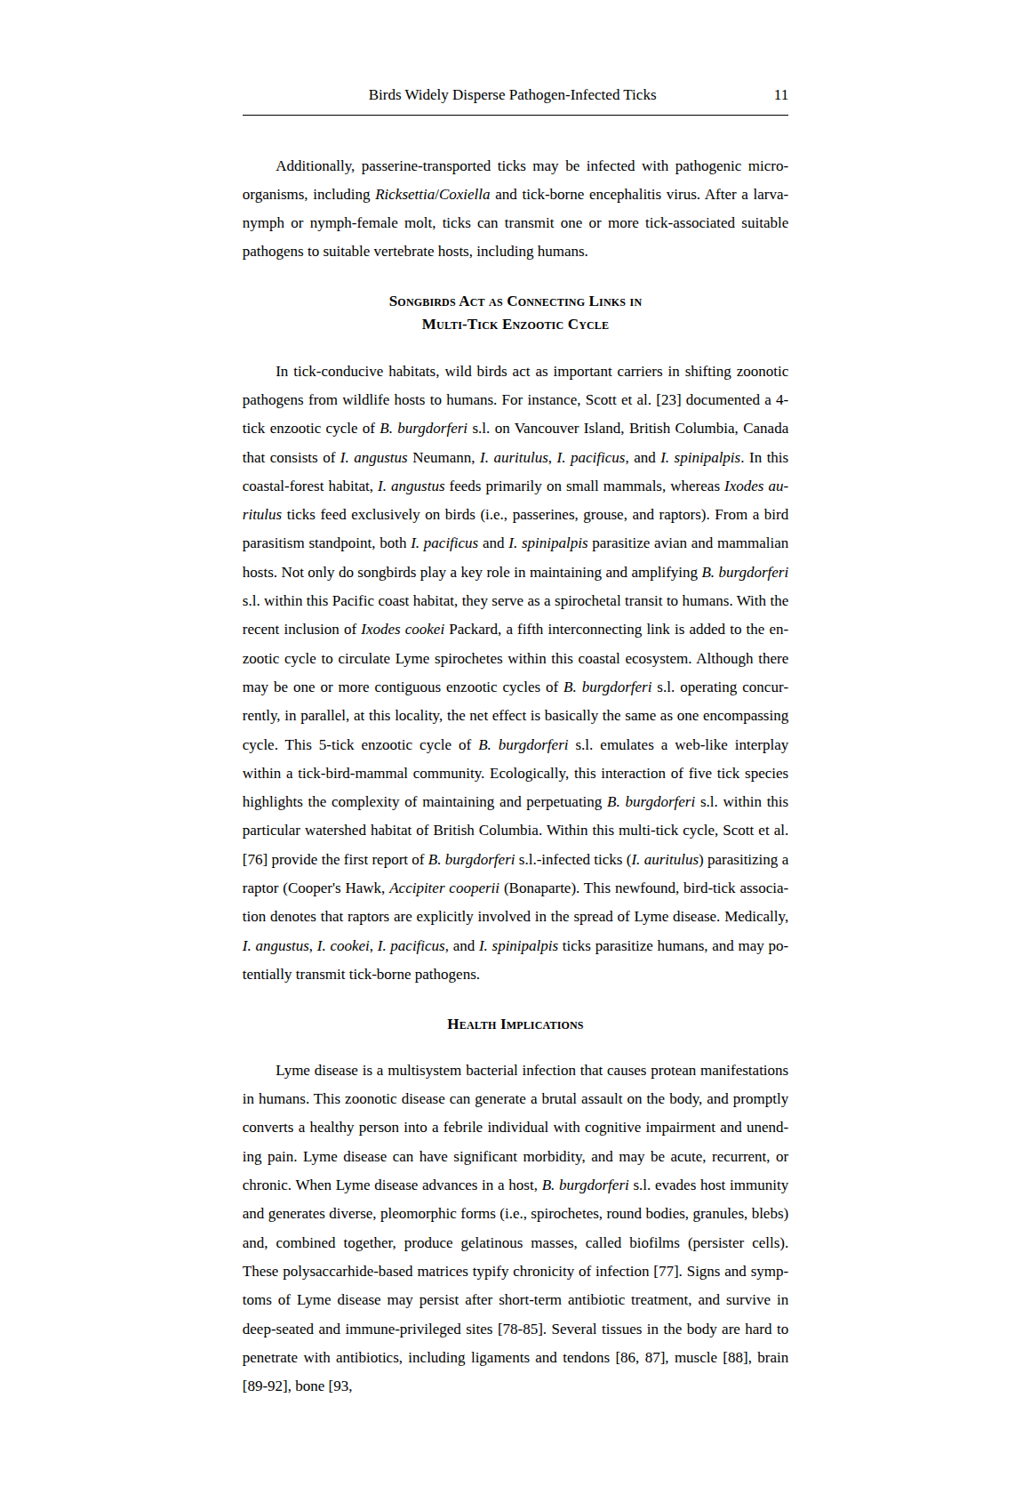Birds Widely Disperse Pathogen-Infected Ticks 11
Additionally, passerine-transported ticks may be infected with pathogenic microorganisms, including Ricksettia/Coxiella and tick-borne encephalitis virus. After a larva-nymph or nymph-female molt, ticks can transmit one or more tick-associated suitable pathogens to suitable vertebrate hosts, including humans.
Songbirds Act as Connecting Links in Multi-Tick Enzootic Cycle
In tick-conducive habitats, wild birds act as important carriers in shifting zoonotic pathogens from wildlife hosts to humans. For instance, Scott et al. [23] documented a 4-tick enzootic cycle of B. burgdorferi s.l. on Vancouver Island, British Columbia, Canada that consists of I. angustus Neumann, I. auritulus, I. pacificus, and I. spinipalpis. In this coastal-forest habitat, I. angustus feeds primarily on small mammals, whereas Ixodes auritulus ticks feed exclusively on birds (i.e., passerines, grouse, and raptors). From a bird parasitism standpoint, both I. pacificus and I. spinipalpis parasitize avian and mammalian hosts. Not only do songbirds play a key role in maintaining and amplifying B. burgdorferi s.l. within this Pacific coast habitat, they serve as a spirochetal transit to humans. With the recent inclusion of Ixodes cookei Packard, a fifth interconnecting link is added to the enzootic cycle to circulate Lyme spirochetes within this coastal ecosystem. Although there may be one or more contiguous enzootic cycles of B. burgdorferi s.l. operating concurrently, in parallel, at this locality, the net effect is basically the same as one encompassing cycle. This 5-tick enzootic cycle of B. burgdorferi s.l. emulates a web-like interplay within a tick-bird-mammal community. Ecologically, this interaction of five tick species highlights the complexity of maintaining and perpetuating B. burgdorferi s.l. within this particular watershed habitat of British Columbia. Within this multi-tick cycle, Scott et al. [76] provide the first report of B. burgdorferi s.l.-infected ticks (I. auritulus) parasitizing a raptor (Cooper's Hawk, Accipiter cooperii (Bonaparte). This newfound, bird-tick association denotes that raptors are explicitly involved in the spread of Lyme disease. Medically, I. angustus, I. cookei, I. pacificus, and I. spinipalpis ticks parasitize humans, and may potentially transmit tick-borne pathogens.
Health Implications
Lyme disease is a multisystem bacterial infection that causes protean manifestations in humans. This zoonotic disease can generate a brutal assault on the body, and promptly converts a healthy person into a febrile individual with cognitive impairment and unending pain. Lyme disease can have significant morbidity, and may be acute, recurrent, or chronic. When Lyme disease advances in a host, B. burgdorferi s.l. evades host immunity and generates diverse, pleomorphic forms (i.e., spirochetes, round bodies, granules, blebs) and, combined together, produce gelatinous masses, called biofilms (persister cells). These polysaccarhide-based matrices typify chronicity of infection [77]. Signs and symptoms of Lyme disease may persist after short-term antibiotic treatment, and survive in deep-seated and immune-privileged sites [78-85]. Several tissues in the body are hard to penetrate with antibiotics, including ligaments and tendons [86, 87], muscle [88], brain [89-92], bone [93,